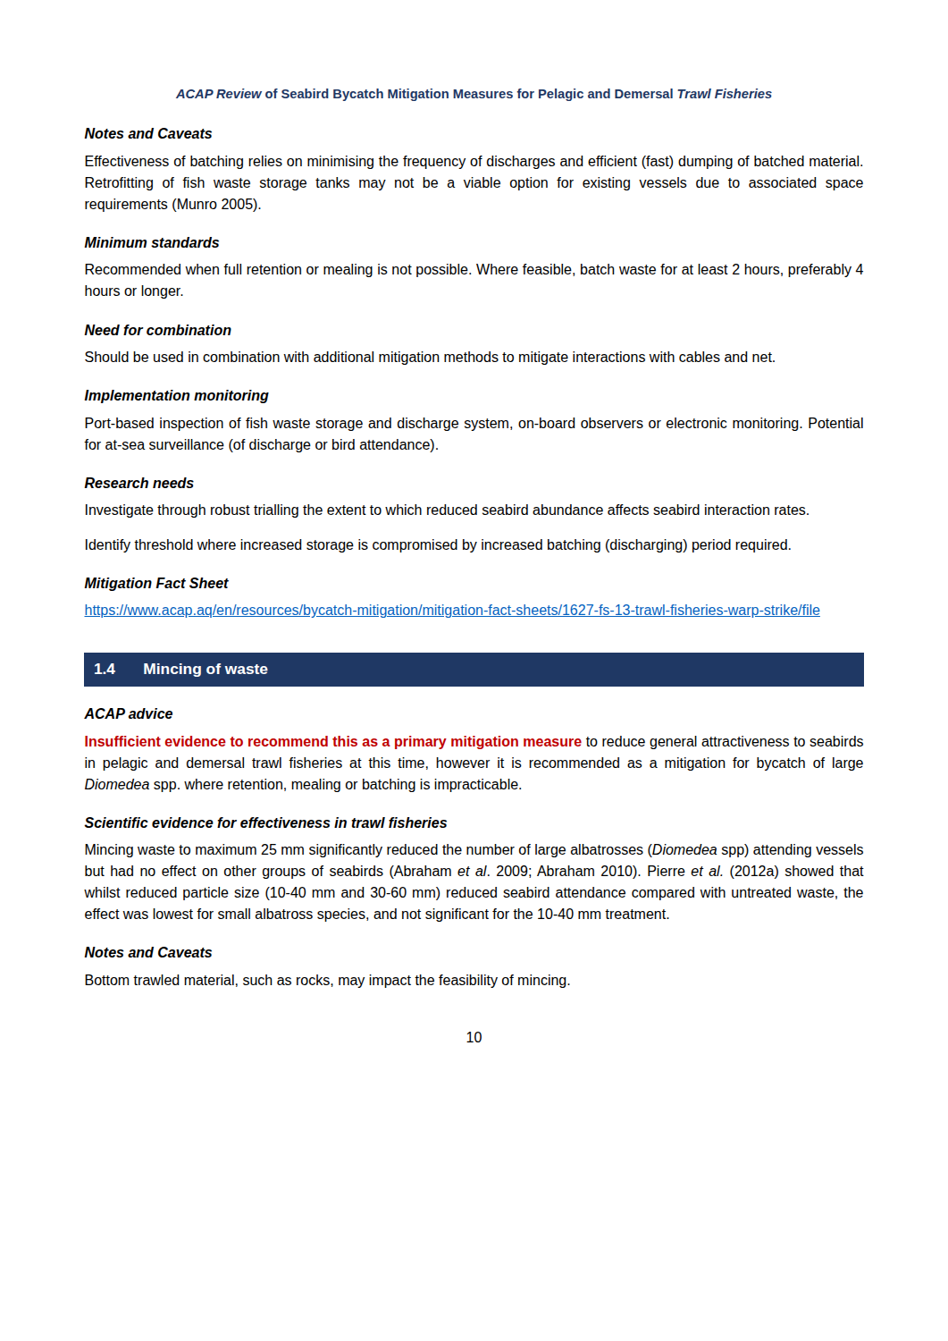ACAP Review of Seabird Bycatch Mitigation Measures for Pelagic and Demersal Trawl Fisheries
Notes and Caveats
Effectiveness of batching relies on minimising the frequency of discharges and efficient (fast) dumping of batched material. Retrofitting of fish waste storage tanks may not be a viable option for existing vessels due to associated space requirements (Munro 2005).
Minimum standards
Recommended when full retention or mealing is not possible. Where feasible, batch waste for at least 2 hours, preferably 4 hours or longer.
Need for combination
Should be used in combination with additional mitigation methods to mitigate interactions with cables and net.
Implementation monitoring
Port-based inspection of fish waste storage and discharge system, on-board observers or electronic monitoring. Potential for at-sea surveillance (of discharge or bird attendance).
Research needs
Investigate through robust trialling the extent to which reduced seabird abundance affects seabird interaction rates.
Identify threshold where increased storage is compromised by increased batching (discharging) period required.
Mitigation Fact Sheet
https://www.acap.aq/en/resources/bycatch-mitigation/mitigation-fact-sheets/1627-fs-13-trawl-fisheries-warp-strike/file
1.4 Mincing of waste
ACAP advice
Insufficient evidence to recommend this as a primary mitigation measure to reduce general attractiveness to seabirds in pelagic and demersal trawl fisheries at this time, however it is recommended as a mitigation for bycatch of large Diomedea spp. where retention, mealing or batching is impracticable.
Scientific evidence for effectiveness in trawl fisheries
Mincing waste to maximum 25 mm significantly reduced the number of large albatrosses (Diomedea spp) attending vessels but had no effect on other groups of seabirds (Abraham et al. 2009; Abraham 2010). Pierre et al. (2012a) showed that whilst reduced particle size (10-40 mm and 30-60 mm) reduced seabird attendance compared with untreated waste, the effect was lowest for small albatross species, and not significant for the 10-40 mm treatment.
Notes and Caveats
Bottom trawled material, such as rocks, may impact the feasibility of mincing.
10